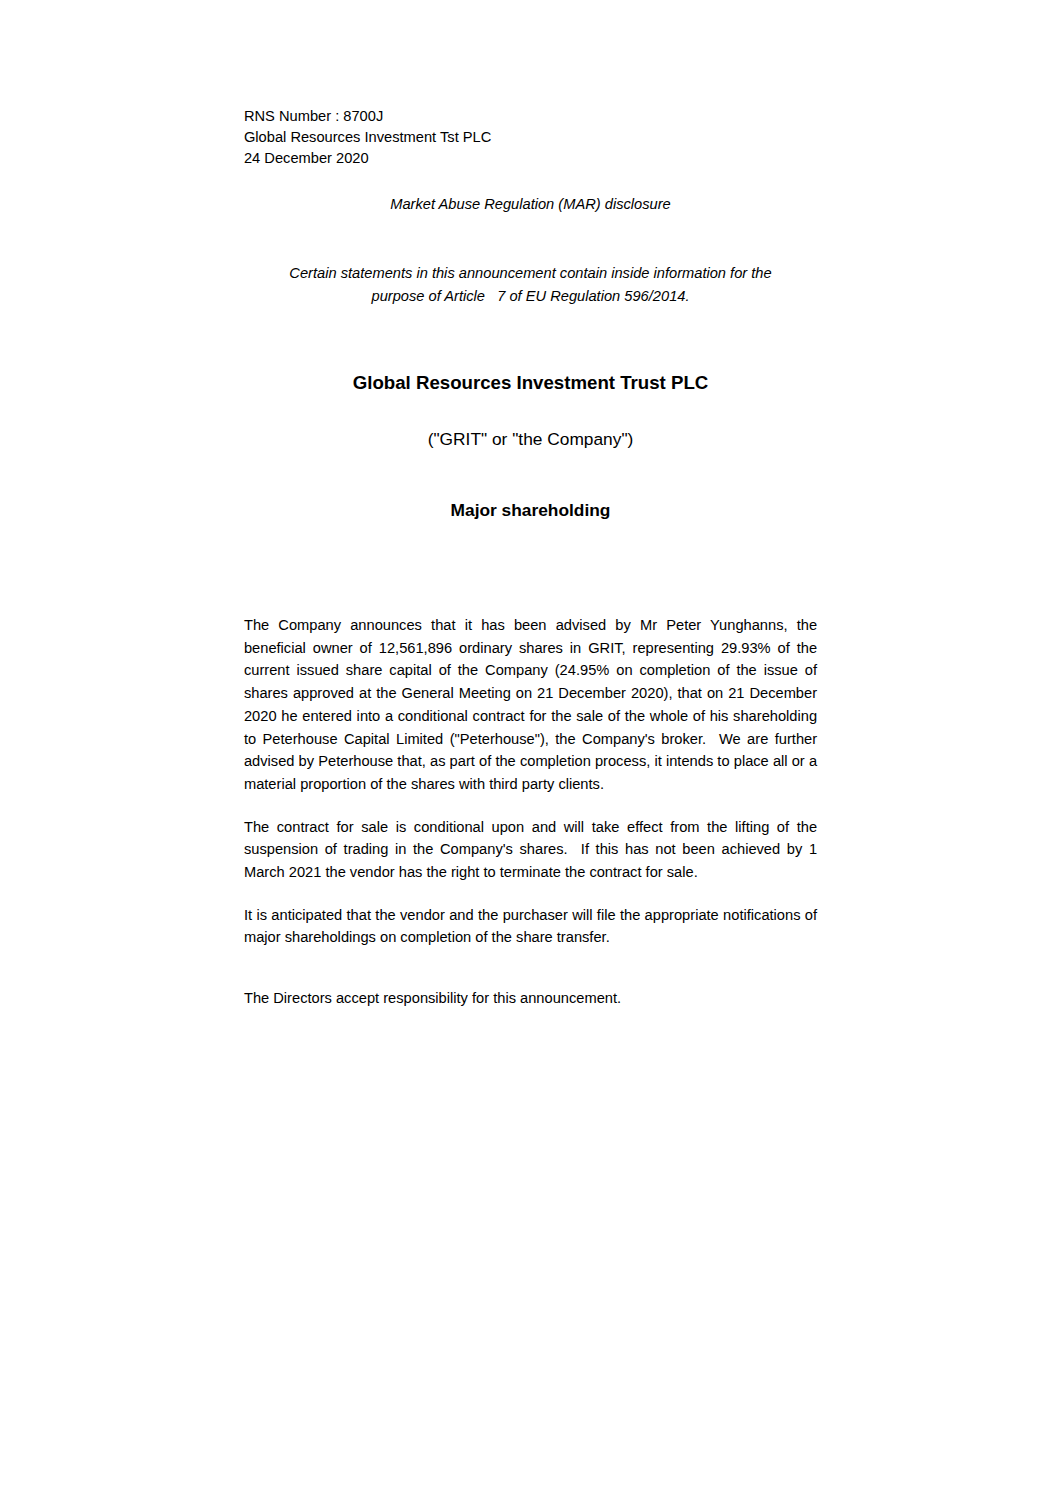RNS Number : 8700J
Global Resources Investment Tst PLC
24 December 2020
Market Abuse Regulation (MAR) disclosure
Certain statements in this announcement contain inside information for the purpose of Article 7 of EU Regulation 596/2014.
Global Resources Investment Trust PLC
("GRIT" or "the Company")
Major shareholding
The Company announces that it has been advised by Mr Peter Yunghanns, the beneficial owner of 12,561,896 ordinary shares in GRIT, representing 29.93% of the current issued share capital of the Company (24.95% on completion of the issue of shares approved at the General Meeting on 21 December 2020), that on 21 December 2020 he entered into a conditional contract for the sale of the whole of his shareholding to Peterhouse Capital Limited ("Peterhouse"), the Company's broker. We are further advised by Peterhouse that, as part of the completion process, it intends to place all or a material proportion of the shares with third party clients.
The contract for sale is conditional upon and will take effect from the lifting of the suspension of trading in the Company's shares. If this has not been achieved by 1 March 2021 the vendor has the right to terminate the contract for sale.
It is anticipated that the vendor and the purchaser will file the appropriate notifications of major shareholdings on completion of the share transfer.
The Directors accept responsibility for this announcement.